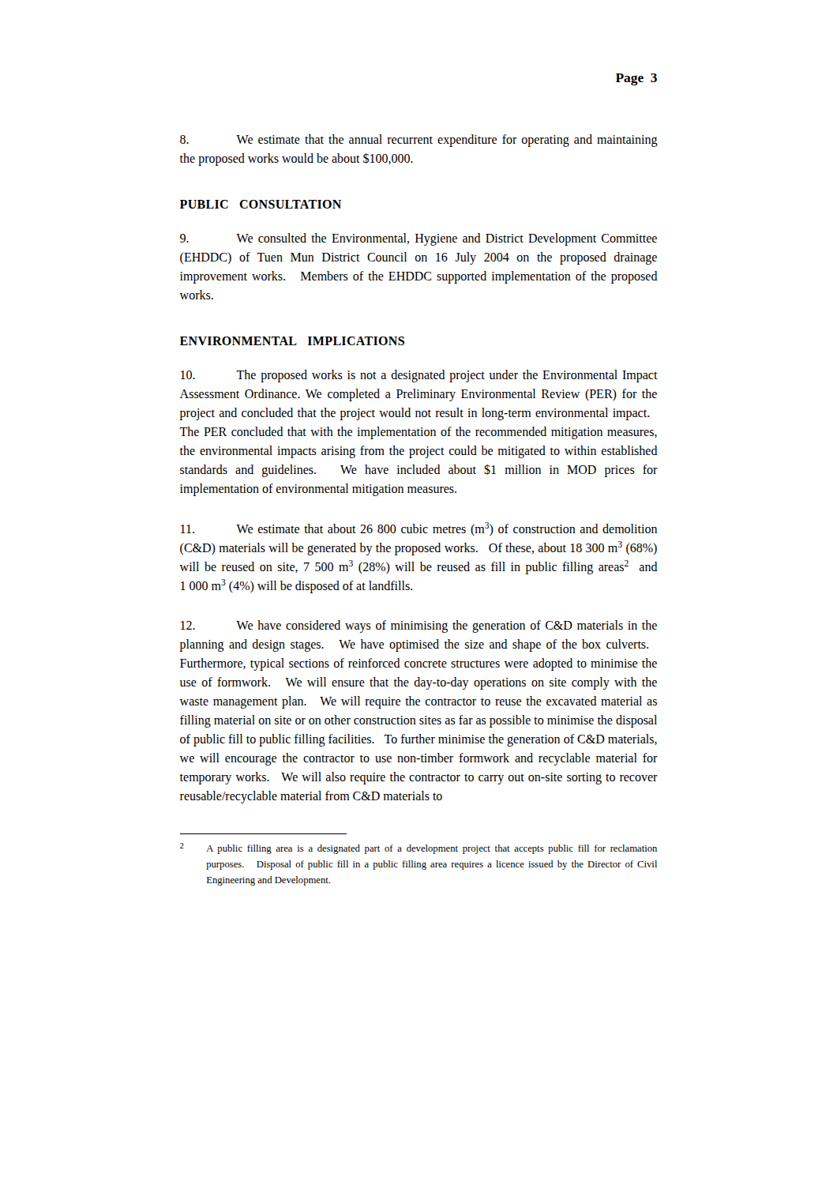Page 3
8. We estimate that the annual recurrent expenditure for operating and maintaining the proposed works would be about $100,000.
PUBLIC CONSULTATION
9. We consulted the Environmental, Hygiene and District Development Committee (EHDDC) of Tuen Mun District Council on 16 July 2004 on the proposed drainage improvement works. Members of the EHDDC supported implementation of the proposed works.
ENVIRONMENTAL IMPLICATIONS
10. The proposed works is not a designated project under the Environmental Impact Assessment Ordinance. We completed a Preliminary Environmental Review (PER) for the project and concluded that the project would not result in long-term environmental impact. The PER concluded that with the implementation of the recommended mitigation measures, the environmental impacts arising from the project could be mitigated to within established standards and guidelines. We have included about $1 million in MOD prices for implementation of environmental mitigation measures.
11. We estimate that about 26 800 cubic metres (m3) of construction and demolition (C&D) materials will be generated by the proposed works. Of these, about 18 300 m3 (68%) will be reused on site, 7 500 m3 (28%) will be reused as fill in public filling areas2 and 1 000 m3 (4%) will be disposed of at landfills.
12. We have considered ways of minimising the generation of C&D materials in the planning and design stages. We have optimised the size and shape of the box culverts. Furthermore, typical sections of reinforced concrete structures were adopted to minimise the use of formwork. We will ensure that the day-to-day operations on site comply with the waste management plan. We will require the contractor to reuse the excavated material as filling material on site or on other construction sites as far as possible to minimise the disposal of public fill to public filling facilities. To further minimise the generation of C&D materials, we will encourage the contractor to use non-timber formwork and recyclable material for temporary works. We will also require the contractor to carry out on-site sorting to recover reusable/recyclable material from C&D materials to
2 A public filling area is a designated part of a development project that accepts public fill for reclamation purposes. Disposal of public fill in a public filling area requires a licence issued by the Director of Civil Engineering and Development.